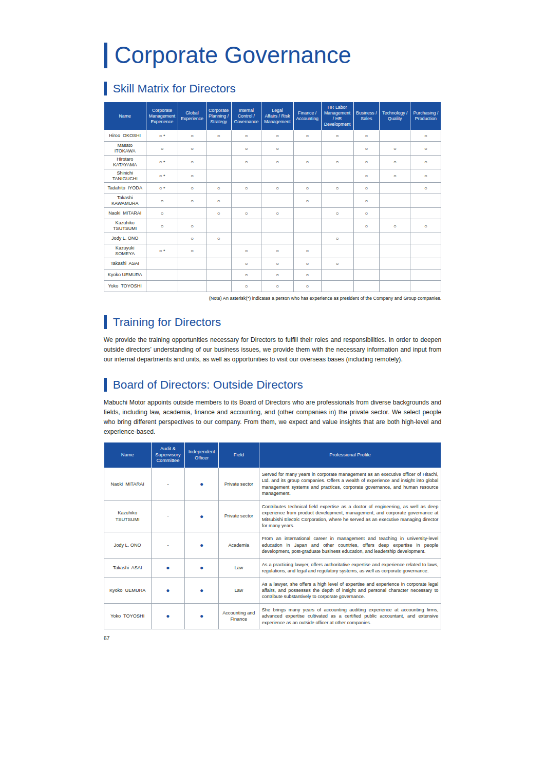Corporate Governance
Skill Matrix for Directors
| Name | Corporate Management Experience | Global Experience | Corporate Planning / Strategy | Internal Control / Governance | Legal Affairs / Risk Management | Finance / Accounting | HR Labor Management / HR Development | Business / Sales | Technology / Quality | Purchasing / Production |
| --- | --- | --- | --- | --- | --- | --- | --- | --- | --- | --- |
| Hiroo OKOSHI | | | | | | | | | | |
| Masato ITOKAWA | | | | | | | | | | |
| Hirotaro KATAYAMA | | | | | | | | | | |
| Shinichi TANIGUCHI | | | | | | | | | | |
| Tadahito IYODA | | | | | | | | | | |
| Takashi KAWAMURA | | | | | | | | | | |
| Naoki MITARAI | | | | | | | | | | |
| Kazuhiko TSUTSUMI | | | | | | | | | | |
| Jody L. ONO | | | | | | | | | | |
| Kazuyuki SOMEYA | | | | | | | | | | |
| Takashi ASAI | | | | | | | | | | |
| Kyoko UEMURA | | | | | | | | | | |
| Yoko TOYOSHI | | | | | | | | | | |
(Note) An asterisk(*) indicates a person who has experience as president of the Company and Group companies.
Training for Directors
We provide the training opportunities necessary for Directors to fulfill their roles and responsibilities. In order to deepen outside directors’ understanding of our business issues, we provide them with the necessary information and input from our internal departments and units, as well as opportunities to visit our overseas bases (including remotely).
Board of Directors: Outside Directors
Mabuchi Motor appoints outside members to its Board of Directors who are professionals from diverse backgrounds and fields, including law, academia, finance and accounting, and (other companies in) the private sector. We select people who bring different perspectives to our company. From them, we expect and value insights that are both high-level and experience-based.
| Name | Audit & Supervisory Committee | Independent Officer | Field | Professional Profile |
| --- | --- | --- | --- | --- |
| Naoki MITARAI | - | | Private sector | Served for many years in corporate management as an executive officer of Hitachi, Ltd. and its group companies. Offers a wealth of experience and insight into global management systems and practices, corporate governance, and human resource management. |
| Kazuhiko TSUTSUMI | - | | Private sector | Contributes technical field expertise as a doctor of engineering, as well as deep experience from product development, management, and corporate governance at Mitsubishi Electric Corporation, where he served as an executive managing director for many years. |
| Jody L. ONO | - | | Academia | From an international career in management and teaching in university-level education in Japan and other countries, offers deep expertise in people development, post-graduate business education, and leadership development. |
| Takashi ASAI | | | Law | As a practicing lawyer, offers authoritative expertise and experience related to laws, regulations, and legal and regulatory systems, as well as corporate governance. |
| Kyoko UEMURA | | | Law | As a lawyer, she offers a high level of expertise and experience in corporate legal affairs, and possesses the depth of insight and personal character necessary to contribute substantively to corporate governance. |
| Yoko TOYOSHI | | | Accounting and Finance | She brings many years of accounting auditing experience at accounting firms, advanced expertise cultivated as a certified public accountant, and extensive experience as an outside officer at other companies. |
67